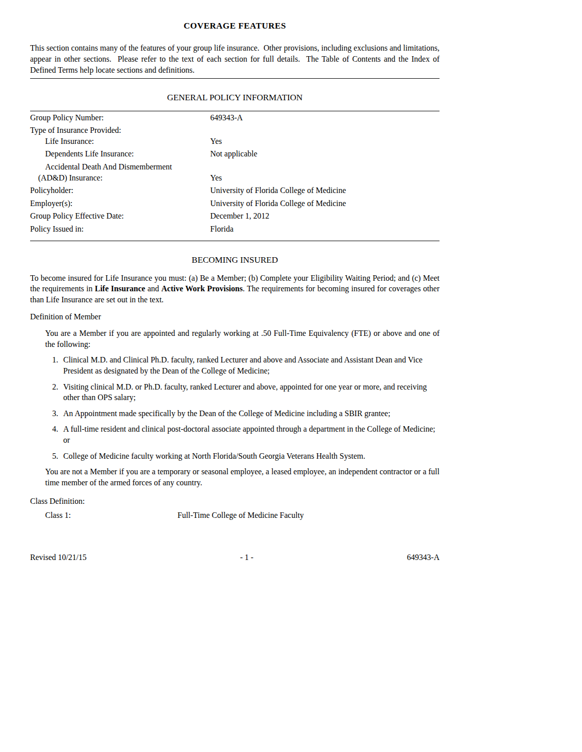COVERAGE FEATURES
This section contains many of the features of your group life insurance. Other provisions, including exclusions and limitations, appear in other sections. Please refer to the text of each section for full details. The Table of Contents and the Index of Defined Terms help locate sections and definitions.
GENERAL POLICY INFORMATION
| Group Policy Number: | 649343-A |
| Type of Insurance Provided: Life Insurance: | Yes |
| Dependents Life Insurance: | Not applicable |
| Accidental Death And Dismemberment (AD&D) Insurance: | Yes |
| Policyholder: | University of Florida College of Medicine |
| Employer(s): | University of Florida College of Medicine |
| Group Policy Effective Date: | December 1, 2012 |
| Policy Issued in: | Florida |
BECOMING INSURED
To become insured for Life Insurance you must: (a) Be a Member; (b) Complete your Eligibility Waiting Period; and (c) Meet the requirements in Life Insurance and Active Work Provisions. The requirements for becoming insured for coverages other than Life Insurance are set out in the text.
Definition of Member
You are a Member if you are appointed and regularly working at .50 Full-Time Equivalency (FTE) or above and one of the following:
Clinical M.D. and Clinical Ph.D. faculty, ranked Lecturer and above and Associate and Assistant Dean and Vice President as designated by the Dean of the College of Medicine;
Visiting clinical M.D. or Ph.D. faculty, ranked Lecturer and above, appointed for one year or more, and receiving other than OPS salary;
An Appointment made specifically by the Dean of the College of Medicine including a SBIR grantee;
A full-time resident and clinical post-doctoral associate appointed through a department in the College of Medicine; or
College of Medicine faculty working at North Florida/South Georgia Veterans Health System.
You are not a Member if you are a temporary or seasonal employee, a leased employee, an independent contractor or a full time member of the armed forces of any country.
Class Definition:
| Class 1: | Full-Time College of Medicine Faculty |
Revised 10/21/15 - 1 - 649343-A